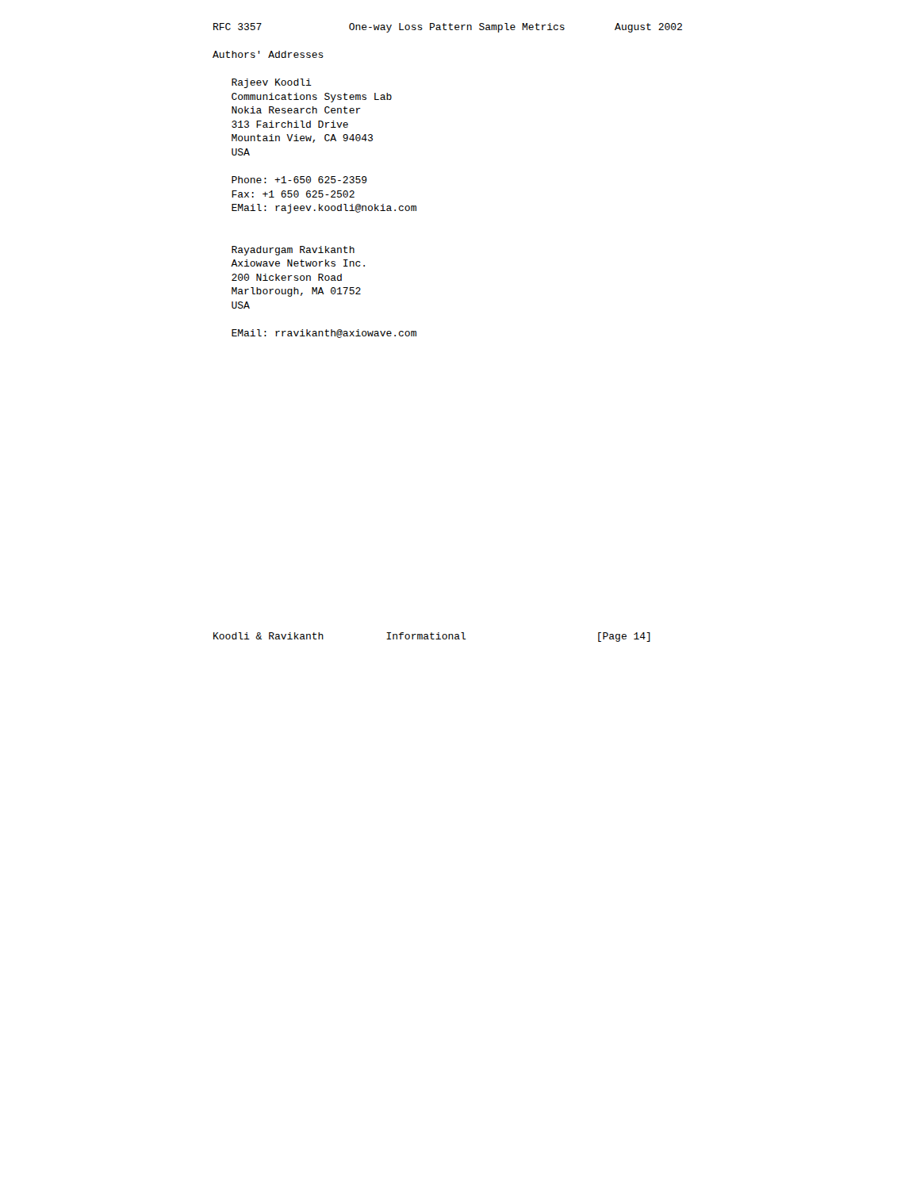RFC 3357              One-way Loss Pattern Sample Metrics        August 2002
Authors' Addresses

   Rajeev Koodli
   Communications Systems Lab
   Nokia Research Center
   313 Fairchild Drive
   Mountain View, CA 94043
   USA

   Phone: +1-650 625-2359
   Fax: +1 650 625-2502
   EMail: rajeev.koodli@nokia.com


   Rayadurgam Ravikanth
   Axiowave Networks Inc.
   200 Nickerson Road
   Marlborough, MA 01752
   USA

   EMail: rravikanth@axiowave.com
Koodli & Ravikanth          Informational                     [Page 14]